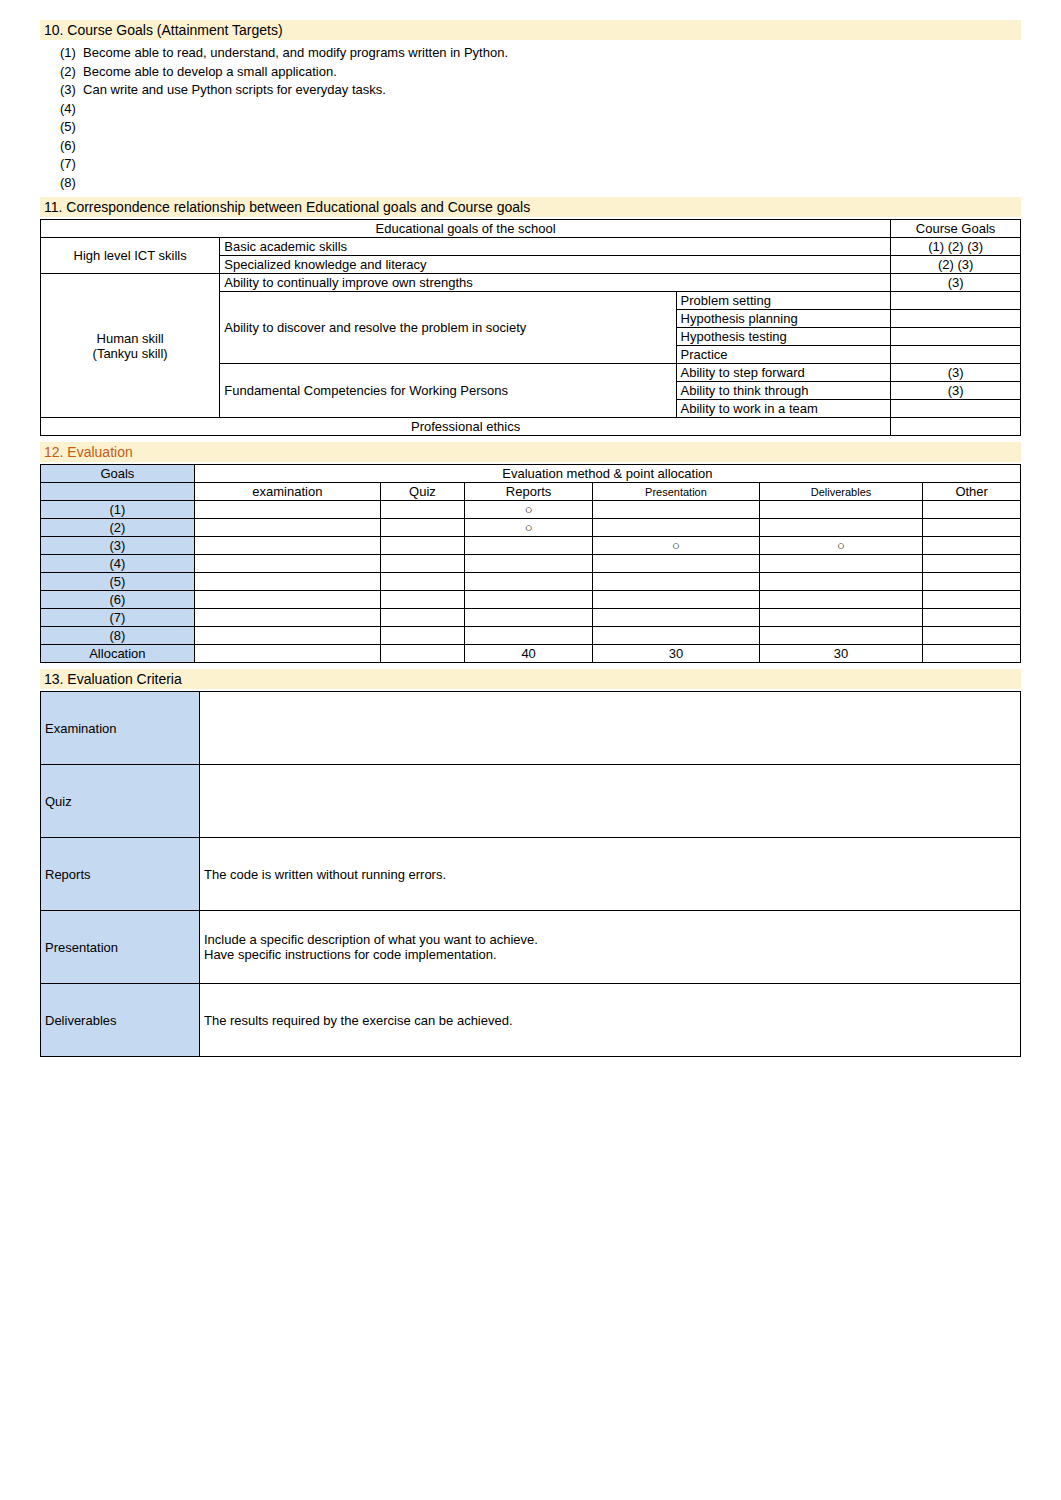10. Course Goals (Attainment Targets)
(1) Become able to read, understand, and modify programs written in Python.
(2) Become able to develop a small application.
(3) Can write and use Python scripts for everyday tasks.
(4)
(5)
(6)
(7)
(8)
11. Correspondence relationship between Educational goals and Course goals
| Educational goals of the school | Course Goals |
| High level ICT skills | Basic academic skills | (1) (2) (3) |
| Specialized knowledge and literacy | (2) (3) |
| Human skill (Tankyu skill) | Ability to continually improve own strengths | (3) |
| Ability to discover and resolve the problem in society | Problem setting | |
| Hypothesis planning | |
| Hypothesis testing | |
| Practice | |
| Fundamental Competencies for Working Persons | Ability to step forward | (3) |
| Ability to think through | (3) |
| Ability to work in a team | |
| Professional ethics | |
12. Evaluation
| Goals | Evaluation method & point allocation |
| | examination | Quiz | Reports | Presentation | Deliverables | Other |
| (1) | | | ○ | | | |
| (2) | | | ○ | | | |
| (3) | | | | ○ | ○ | |
| (4) | | | | | | |
| (5) | | | | | | |
| (6) | | | | | | |
| (7) | | | | | | |
| (8) | | | | | | |
| Allocation | | | 40 | 30 | 30 | |
13. Evaluation Criteria
| Examination | |
| Quiz | |
| Reports | The code is written without running errors. |
| Presentation | Include a specific description of what you want to achieve. Have specific instructions for code implementation. |
| Deliverables | The results required by the exercise can be achieved. |